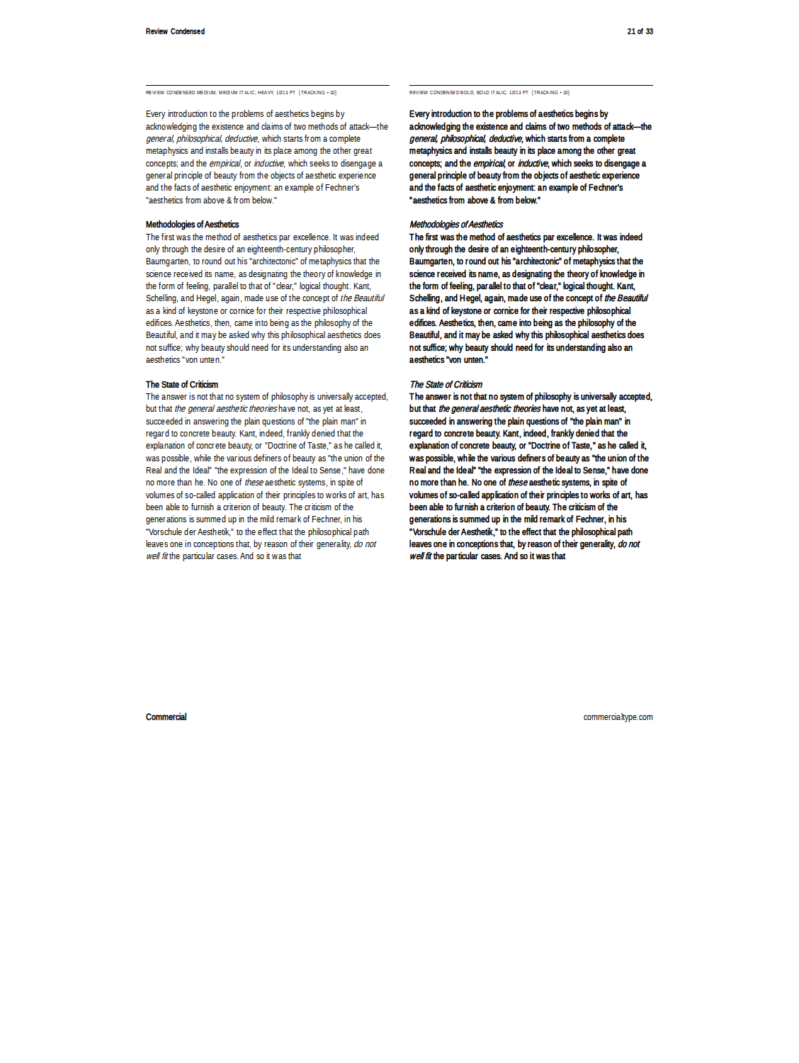Review Condensed
21 of 33
Review Condensed Medium, Medium Italic, Heavy, 10/13 pt [Tracking +10]
Every introduction to the problems of aesthetics begins by acknowledging the existence and claims of two methods of attack—the general, philosophical, deductive, which starts from a complete metaphysics and installs beauty in its place among the other great concepts; and the empirical, or inductive, which seeks to disengage a general principle of beauty from the objects of aesthetic experience and the facts of aesthetic enjoyment: an example of Fechner's "aesthetics from above & from below."
Methodologies of Aesthetics
The first was the method of aesthetics par excellence. It was indeed only through the desire of an eighteenth-century philosopher, Baumgarten, to round out his "architectonic" of metaphysics that the science received its name, as designating the theory of knowledge in the form of feeling, parallel to that of "clear," logical thought. Kant, Schelling, and Hegel, again, made use of the concept of the Beautiful as a kind of keystone or cornice for their respective philosophical edifices. Aesthetics, then, came into being as the philosophy of the Beautiful, and it may be asked why this philosophical aesthetics does not suffice; why beauty should need for its understanding also an aesthetics "von unten."
The State of Criticism
The answer is not that no system of philosophy is universally accepted, but that the general aesthetic theories have not, as yet at least, succeeded in answering the plain questions of "the plain man" in regard to concrete beauty. Kant, indeed, frankly denied that the explanation of concrete beauty, or "Doctrine of Taste," as he called it, was possible, while the various definers of beauty as "the union of the Real and the Ideal" "the expression of the Ideal to Sense," have done no more than he. No one of these aesthetic systems, in spite of volumes of so-called application of their principles to works of art, has been able to furnish a criterion of beauty. The criticism of the generations is summed up in the mild remark of Fechner, in his "Vorschule der Aesthetik," to the effect that the philosophical path leaves one in conceptions that, by reason of their generality, do not well fit the particular cases. And so it was that
Review Condensed Bold, Bold Italic, 10/13 pt [Tracking +10]
Every introduction to the problems of aesthetics begins by acknowledging the existence and claims of two methods of attack—the general, philosophical, deductive, which starts from a complete metaphysics and installs beauty in its place among the other great concepts; and the empirical, or inductive, which seeks to disengage a general principle of beauty from the objects of aesthetic experience and the facts of aesthetic enjoyment: an example of Fechner's "aesthetics from above & from below."
Methodologies of Aesthetics
The first was the method of aesthetics par excellence. It was indeed only through the desire of an eighteenth-century philosopher, Baumgarten, to round out his "architectonic" of metaphysics that the science received its name, as designating the theory of knowledge in the form of feeling, parallel to that of "clear," logical thought. Kant, Schelling, and Hegel, again, made use of the concept of the Beautiful as a kind of keystone or cornice for their respective philosophical edifices. Aesthetics, then, came into being as the philosophy of the Beautiful, and it may be asked why this philosophical aesthetics does not suffice; why beauty should need for its understanding also an aesthetics "von unten."
The State of Criticism
The answer is not that no system of philosophy is universally accepted, but that the general aesthetic theories have not, as yet at least, succeeded in answering the plain questions of "the plain man" in regard to concrete beauty. Kant, indeed, frankly denied that the explanation of concrete beauty, or "Doctrine of Taste," as he called it, was possible, while the various definers of beauty as "the union of the Real and the Ideal" "the expression of the Ideal to Sense," have done no more than he. No one of these aesthetic systems, in spite of volumes of so-called application of their principles to works of art, has been able to furnish a criterion of beauty. The criticism of the generations is summed up in the mild remark of Fechner, in his "Vorschule der Aesthetik," to the effect that the philosophical path leaves one in conceptions that, by reason of their generality, do not well fit the particular cases. And so it was that
Commercial
commercialtype.com